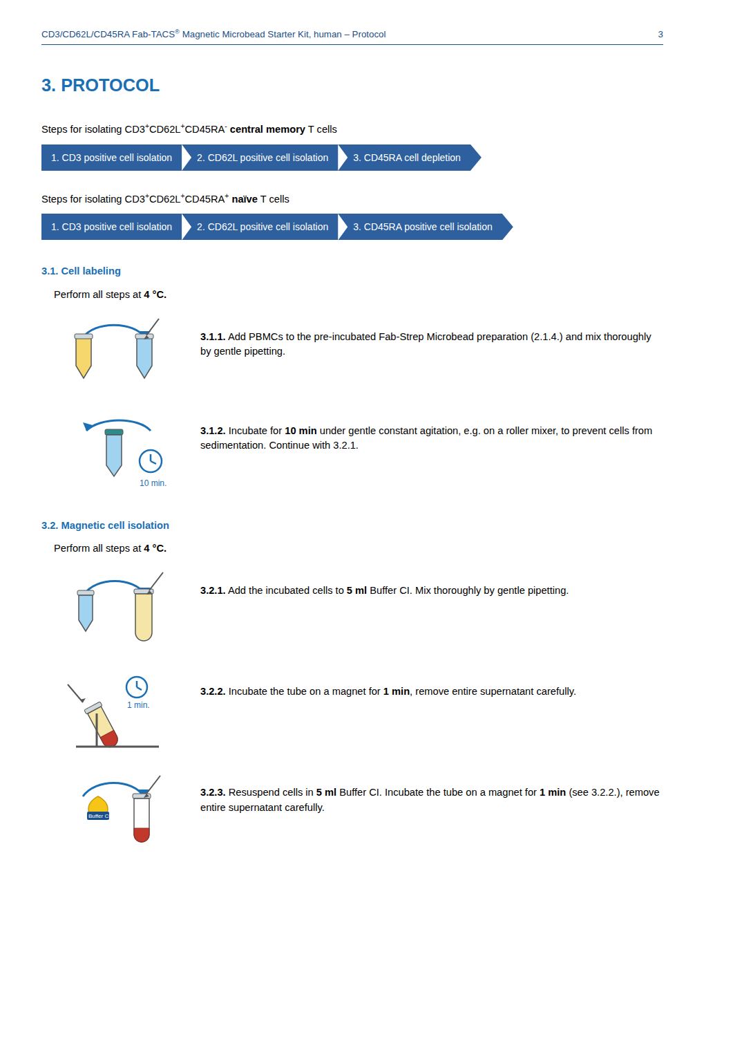CD3/CD62L/CD45RA Fab-TACS® Magnetic Microbead Starter Kit, human – Protocol 3
3. PROTOCOL
Steps for isolating CD3+CD62L+CD45RA- central memory T cells
1. CD3 positive cell isolation
2. CD62L positive cell isolation
3. CD45RA cell depletion
Steps for isolating CD3+CD62L+CD45RA+ naïve T cells
1. CD3 positive cell isolation
2. CD62L positive cell isolation
3. CD45RA positive cell isolation
3.1. Cell labeling
Perform all steps at 4 °C.
3.1.1. Add PBMCs to the pre-incubated Fab-Strep Microbead preparation (2.1.4.) and mix thoroughly by gentle pipetting.
10 min.
3.1.2. Incubate for 10 min under gentle constant agitation, e.g. on a roller mixer, to prevent cells from sedimentation. Continue with 3.2.1.
3.2. Magnetic cell isolation
Perform all steps at 4 °C.
3.2.1. Add the incubated cells to 5 ml Buffer CI. Mix thoroughly by gentle pipetting.
1 min.
3.2.2. Incubate the tube on a magnet for 1 min, remove entire supernatant carefully.
Buffer CI
3.2.3. Resuspend cells in 5 ml Buffer CI. Incubate the tube on a magnet for 1 min (see 3.2.2.), remove entire supernatant carefully.